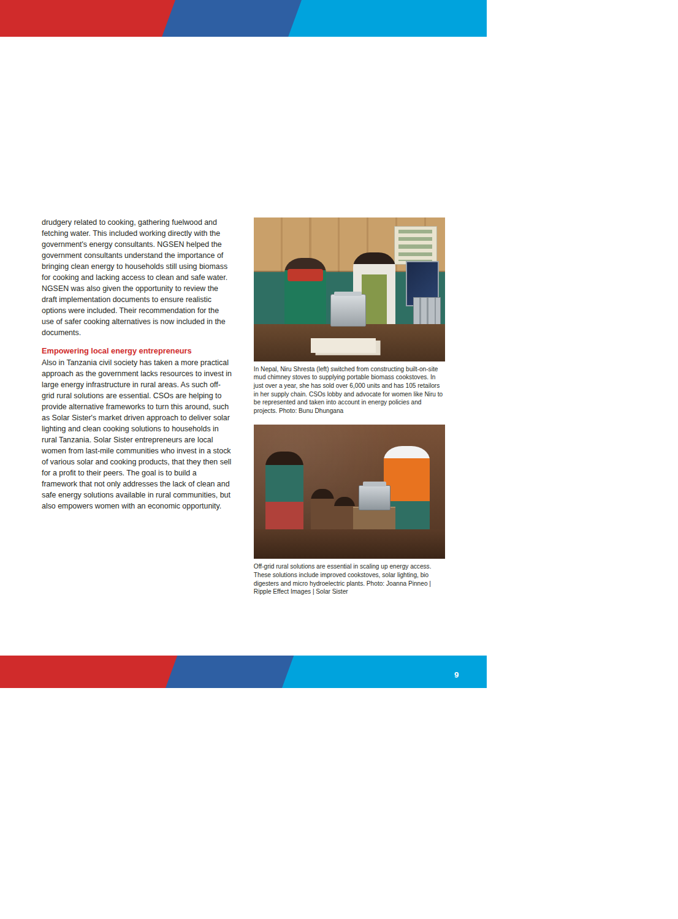drudgery related to cooking, gathering fuelwood and fetching water. This included working directly with the government's energy consultants. NGSEN helped the government consultants understand the importance of bringing clean energy to households still using biomass for cooking and lacking access to clean and safe water. NGSEN was also given the opportunity to review the draft implementation documents to ensure realistic options were included. Their recommendation for the use of safer cooking alternatives is now included in the documents.
Empowering local energy entrepreneurs
Also in Tanzania civil society has taken a more practical approach as the government lacks resources to invest in large energy infrastructure in rural areas. As such off-grid rural solutions are essential. CSOs are helping to provide alternative frameworks to turn this around, such as Solar Sister's market driven approach to deliver solar lighting and clean cooking solutions to households in rural Tanzania. Solar Sister entrepreneurs are local women from last-mile communities who invest in a stock of various solar and cooking products, that they then sell for a profit to their peers. The goal is to build a framework that not only addresses the lack of clean and safe energy solutions available in rural communities, but also empowers women with an economic opportunity.
In Nepal, Niru Shresta (left) switched from constructing built-on-site mud chimney stoves to supplying portable biomass cookstoves. In just over a year, she has sold over 6,000 units and has 105 retailors in her supply chain. CSOs lobby and advocate for women like Niru to be represented and taken into account in energy policies and projects. Photo: Bunu Dhungana
Off-grid rural solutions are essential in scaling up energy access. These solutions include improved cookstoves, solar lighting, bio digesters and micro hydroelectric plants. Photo: Joanna Pinneo | Ripple Effect Images | Solar Sister
9